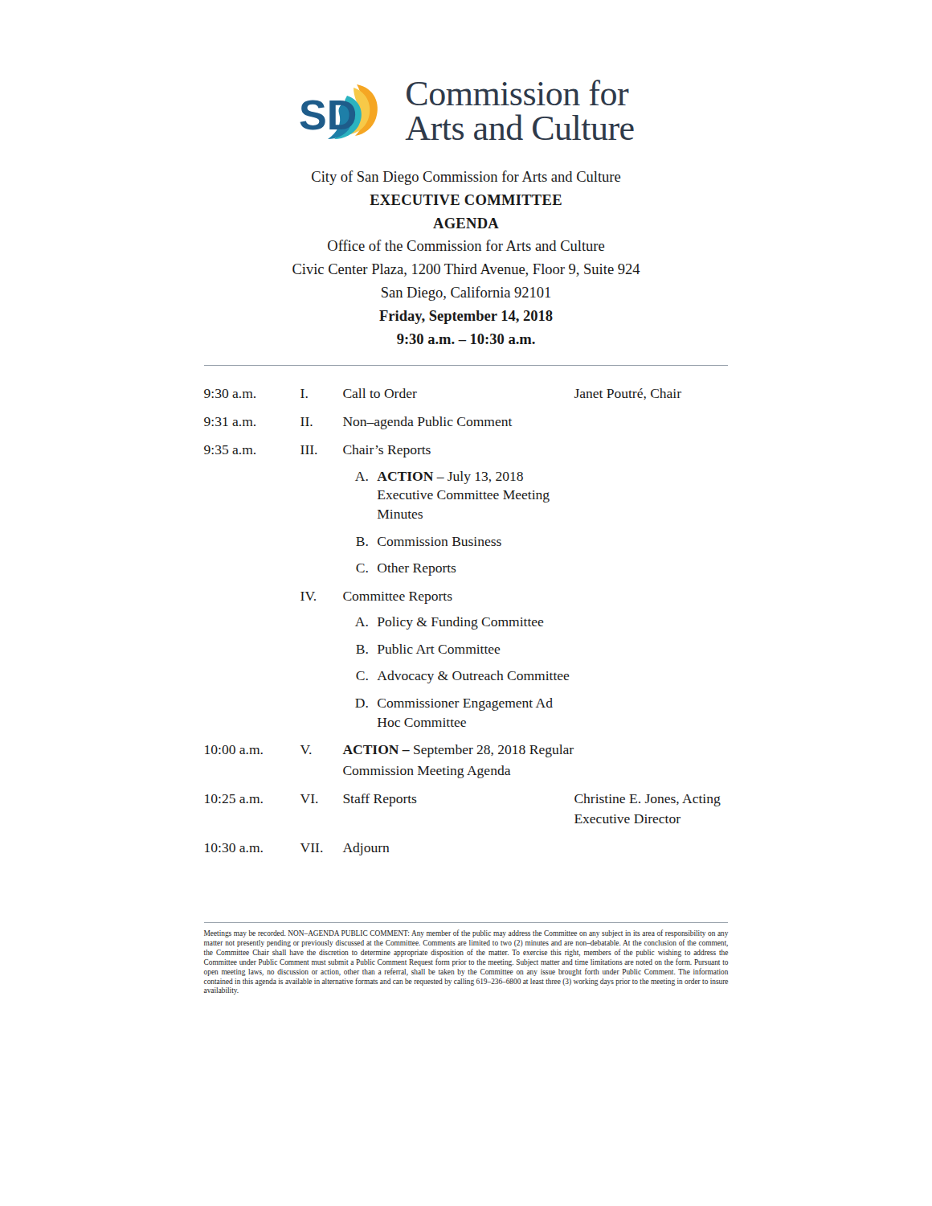SD
Commission for Arts and Culture
City of San Diego Commission for Arts and Culture
EXECUTIVE COMMITTEE
AGENDA
Office of the Commission for Arts and Culture
Civic Center Plaza, 1200 Third Avenue, Floor 9, Suite 924
San Diego, California 92101
Friday, September 14, 2018
9:30 a.m. – 10:30 a.m.
| 9:30 a.m. | I. | Call to Order | Janet Poutré, Chair |
| 9:31 a.m. | II. | Non–agenda Public Comment | |
| 9:35 a.m. | III. | Chair’s Reports ACTION – July 13, 2018 Executive Committee Meeting Minutes Commission Business Other Reports | |
| | IV. | Committee Reports Policy & Funding Committee Public Art Committee Advocacy & Outreach Committee Commissioner Engagement Ad Hoc Committee | |
| 10:00 a.m. | V. | ACTION – September 28, 2018 Regular Commission Meeting Agenda | |
| 10:25 a.m. | VI. | Staff Reports | Christine E. Jones, Acting Executive Director |
| 10:30 a.m. | VII. | Adjourn | |
Meetings may be recorded. NON–AGENDA PUBLIC COMMENT: Any member of the public may address the Committee on any subject in its area of responsibility on any matter not presently pending or previously discussed at the Committee. Comments are limited to two (2) minutes and are non–debatable. At the conclusion of the comment, the Committee Chair shall have the discretion to determine appropriate disposition of the matter. To exercise this right, members of the public wishing to address the Committee under Public Comment must submit a Public Comment Request form prior to the meeting. Subject matter and time limitations are noted on the form. Pursuant to open meeting laws, no discussion or action, other than a referral, shall be taken by the Committee on any issue brought forth under Public Comment. The information contained in this agenda is available in alternative formats and can be requested by calling 619–236–6800 at least three (3) working days prior to the meeting in order to insure availability.